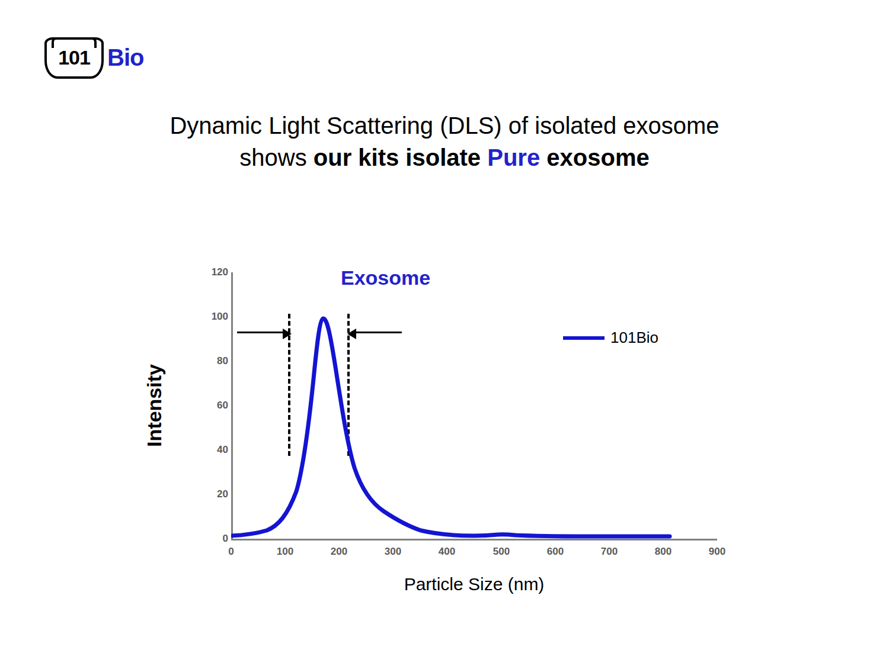101
Bio
Dynamic Light Scattering (DLS) of isolated exosome
shows our kits isolate Pure exosome
120
100
80
60
40
20
0
0
100
200
300
400
500
600
700
800
900
Intensity
Particle Size (nm)
Exosome
101Bio